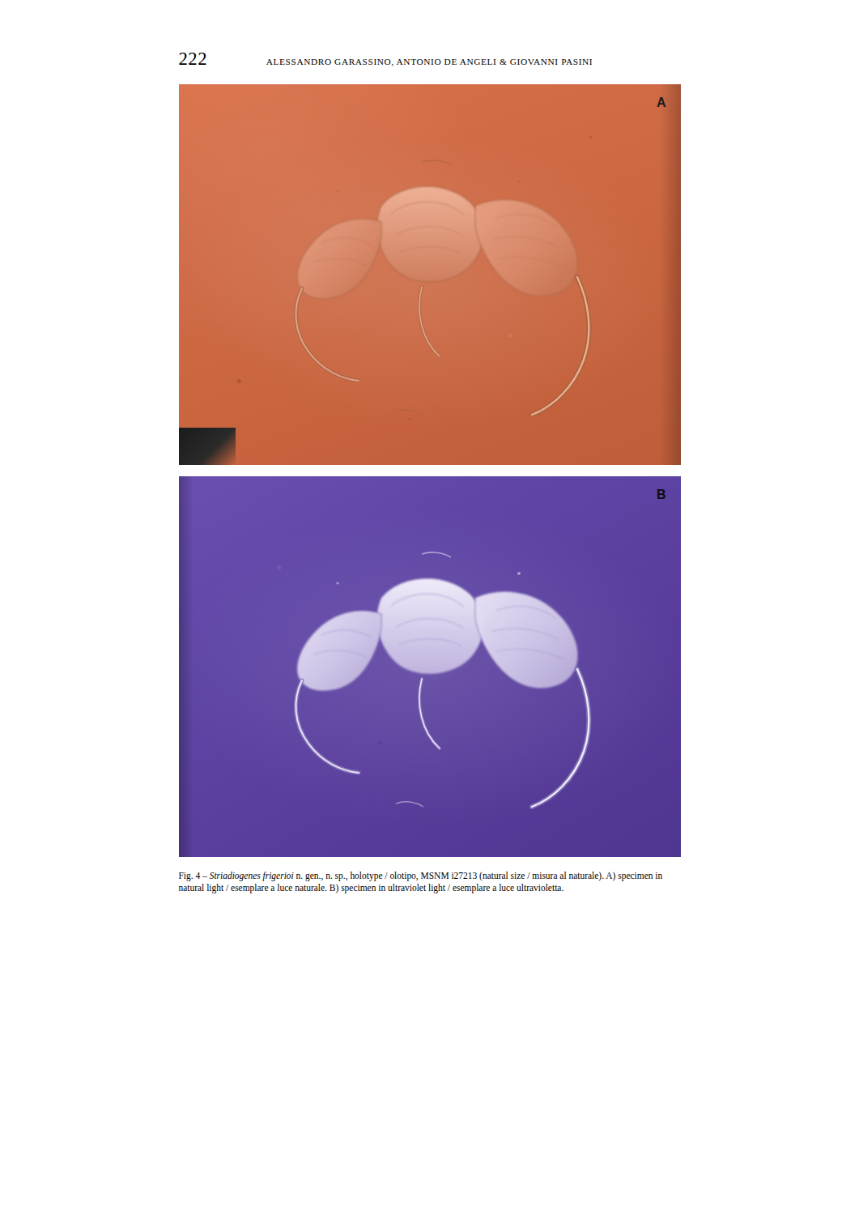222
Alessandro Garassino, Antonio De Angeli & Giovanni Pasini
A
B
Fig. 4 – Striadiogenes frigerioi n. gen., n. sp., holotype / olotipo, MSNM i27213 (natural size / misura al naturale). A) specimen in natural light / esemplare a luce naturale. B) specimen in ultraviolet light / esemplare a luce ultravioletta.